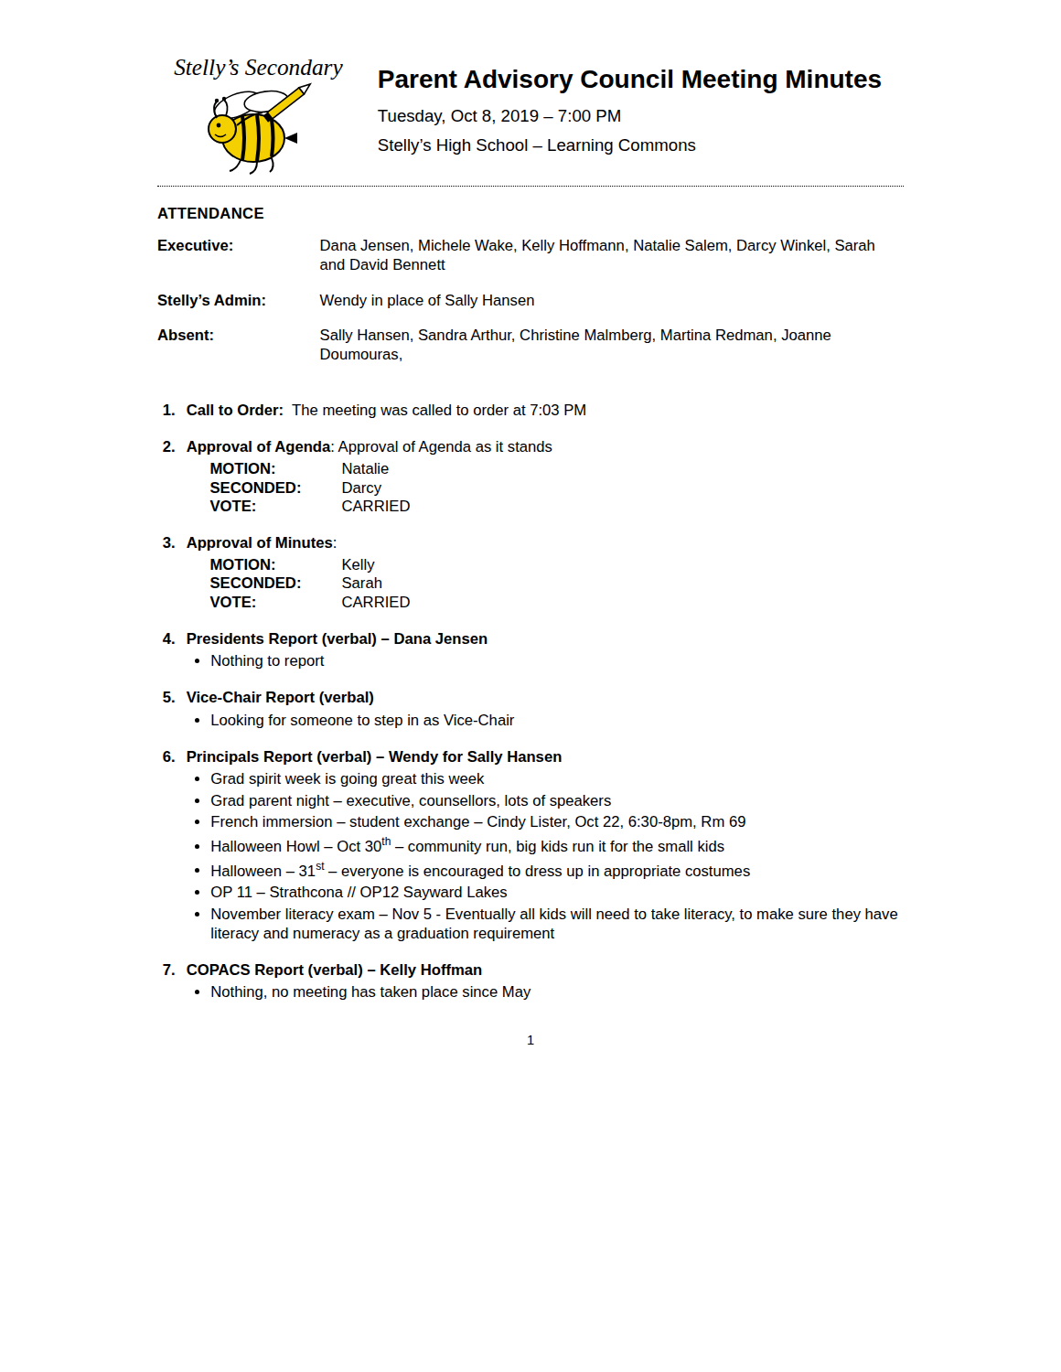Stelly’s Secondary
Parent Advisory Council Meeting Minutes
Tuesday, Oct 8, 2019 – 7:00 PM
Stelly’s High School – Learning Commons
ATTENDANCE
| Executive: | Dana Jensen, Michele Wake, Kelly Hoffmann, Natalie Salem, Darcy Winkel, Sarah and David Bennett |
| Stelly’s Admin: | Wendy in place of Sally Hansen |
| Absent: | Sally Hansen, Sandra Arthur, Christine Malmberg, Martina Redman, Joanne Doumouras, |
Call to Order: The meeting was called to order at 7:03 PM
Approval of Agenda: Approval of Agenda as it stands
MOTION: Natalie
SECONDED: Darcy
VOTE: CARRIED
Approval of Minutes:
MOTION: Kelly
SECONDED: Sarah
VOTE: CARRIED
Presidents Report (verbal) – Dana Jensen
Nothing to report
Vice-Chair Report (verbal)
Looking for someone to step in as Vice-Chair
Principals Report (verbal) – Wendy for Sally Hansen
Grad spirit week is going great this week
Grad parent night – executive, counsellors, lots of speakers
French immersion – student exchange – Cindy Lister, Oct 22, 6:30-8pm, Rm 69
Halloween Howl – Oct 30th – community run, big kids run it for the small kids
Halloween – 31st – everyone is encouraged to dress up in appropriate costumes
OP 11 – Strathcona // OP12 Sayward Lakes
November literacy exam – Nov 5 - Eventually all kids will need to take literacy, to make sure they have literacy and numeracy as a graduation requirement
COPACS Report (verbal) – Kelly Hoffman
Nothing, no meeting has taken place since May
1